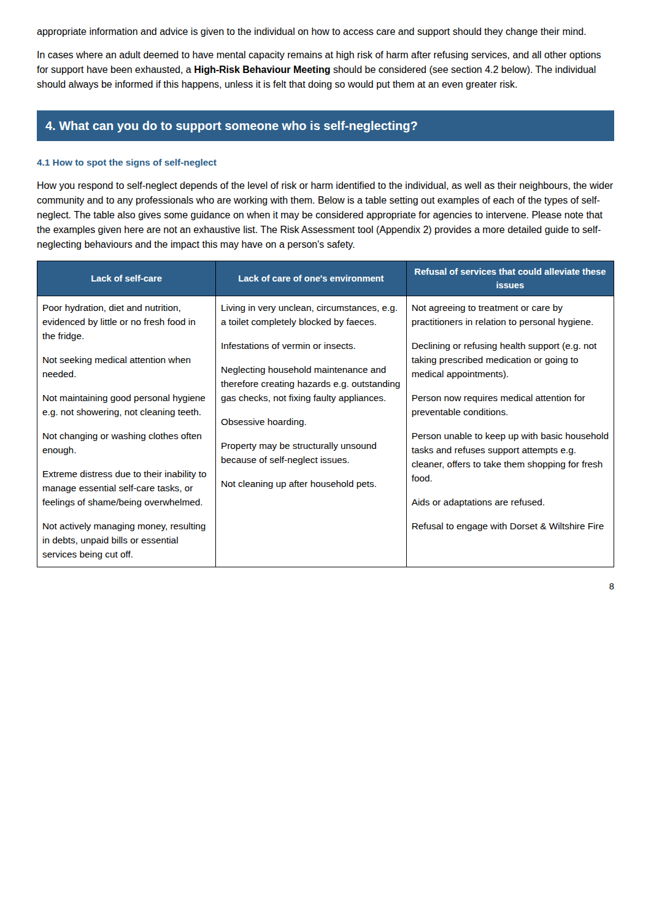appropriate information and advice is given to the individual on how to access care and support should they change their mind.
In cases where an adult deemed to have mental capacity remains at high risk of harm after refusing services, and all other options for support have been exhausted, a High-Risk Behaviour Meeting should be considered (see section 4.2 below). The individual should always be informed if this happens, unless it is felt that doing so would put them at an even greater risk.
4. What can you do to support someone who is self-neglecting?
4.1 How to spot the signs of self-neglect
How you respond to self-neglect depends of the level of risk or harm identified to the individual, as well as their neighbours, the wider community and to any professionals who are working with them. Below is a table setting out examples of each of the types of self-neglect. The table also gives some guidance on when it may be considered appropriate for agencies to intervene. Please note that the examples given here are not an exhaustive list. The Risk Assessment tool (Appendix 2) provides a more detailed guide to self-neglecting behaviours and the impact this may have on a person's safety.
| Lack of self-care | Lack of care of one's environment | Refusal of services that could alleviate these issues |
| --- | --- | --- |
| Poor hydration, diet and nutrition, evidenced by little or no fresh food in the fridge. Not seeking medical attention when needed. Not maintaining good personal hygiene e.g. not showering, not cleaning teeth. Not changing or washing clothes often enough. Extreme distress due to their inability to manage essential self-care tasks, or feelings of shame/being overwhelmed. Not actively managing money, resulting in debts, unpaid bills or essential services being cut off. | Living in very unclean, circumstances, e.g. a toilet completely blocked by faeces. Infestations of vermin or insects. Neglecting household maintenance and therefore creating hazards e.g. outstanding gas checks, not fixing faulty appliances. Obsessive hoarding. Property may be structurally unsound because of self-neglect issues. Not cleaning up after household pets. | Not agreeing to treatment or care by practitioners in relation to personal hygiene. Declining or refusing health support (e.g. not taking prescribed medication or going to medical appointments). Person now requires medical attention for preventable conditions. Person unable to keep up with basic household tasks and refuses support attempts e.g. cleaner, offers to take them shopping for fresh food. Aids or adaptations are refused. Refusal to engage with Dorset & Wiltshire Fire |
8